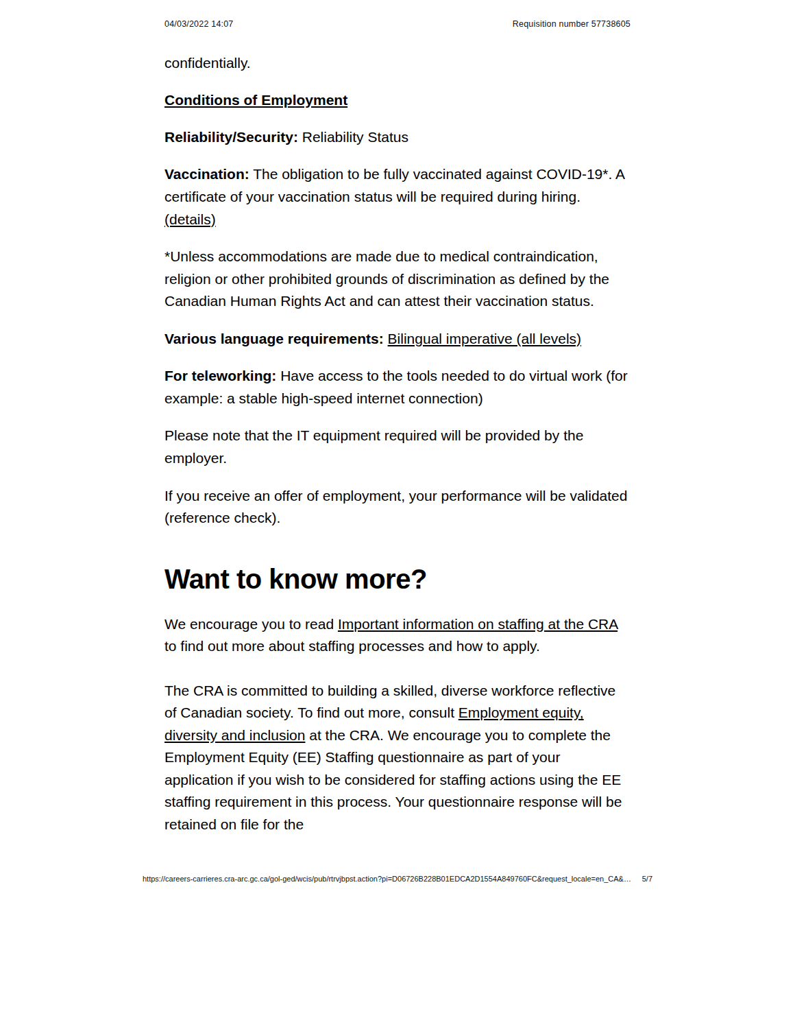04/03/2022 14:07 Requisition number 57738605
confidentially.
Conditions of Employment
Reliability/Security: Reliability Status
Vaccination: The obligation to be fully vaccinated against COVID-19*. A certificate of your vaccination status will be required during hiring.(details)
*Unless accommodations are made due to medical contraindication, religion or other prohibited grounds of discrimination as defined by the Canadian Human Rights Act and can attest their vaccination status.
Various language requirements: Bilingual imperative (all levels)
For teleworking: Have access to the tools needed to do virtual work (for example: a stable high-speed internet connection)
Please note that the IT equipment required will be provided by the employer.
If you receive an offer of employment, your performance will be validated (reference check).
Want to know more?
We encourage you to read Important information on staffing at the CRA to find out more about staffing processes and how to apply.
The CRA is committed to building a skilled, diverse workforce reflective of Canadian society. To find out more, consult Employment equity, diversity and inclusion at the CRA. We encourage you to complete the Employment Equity (EE) Staffing questionnaire as part of your application if you wish to be considered for staffing actions using the EE staffing requirement in this process. Your questionnaire response will be retained on file for the
https://careers-carrieres.cra-arc.gc.ca/gol-ged/wcis/pub/rtrvjbpst.action?pi=D06726B228B01EDCA2D1554A849760FC&request_locale=en_CA&rtrnlnk= 5/7